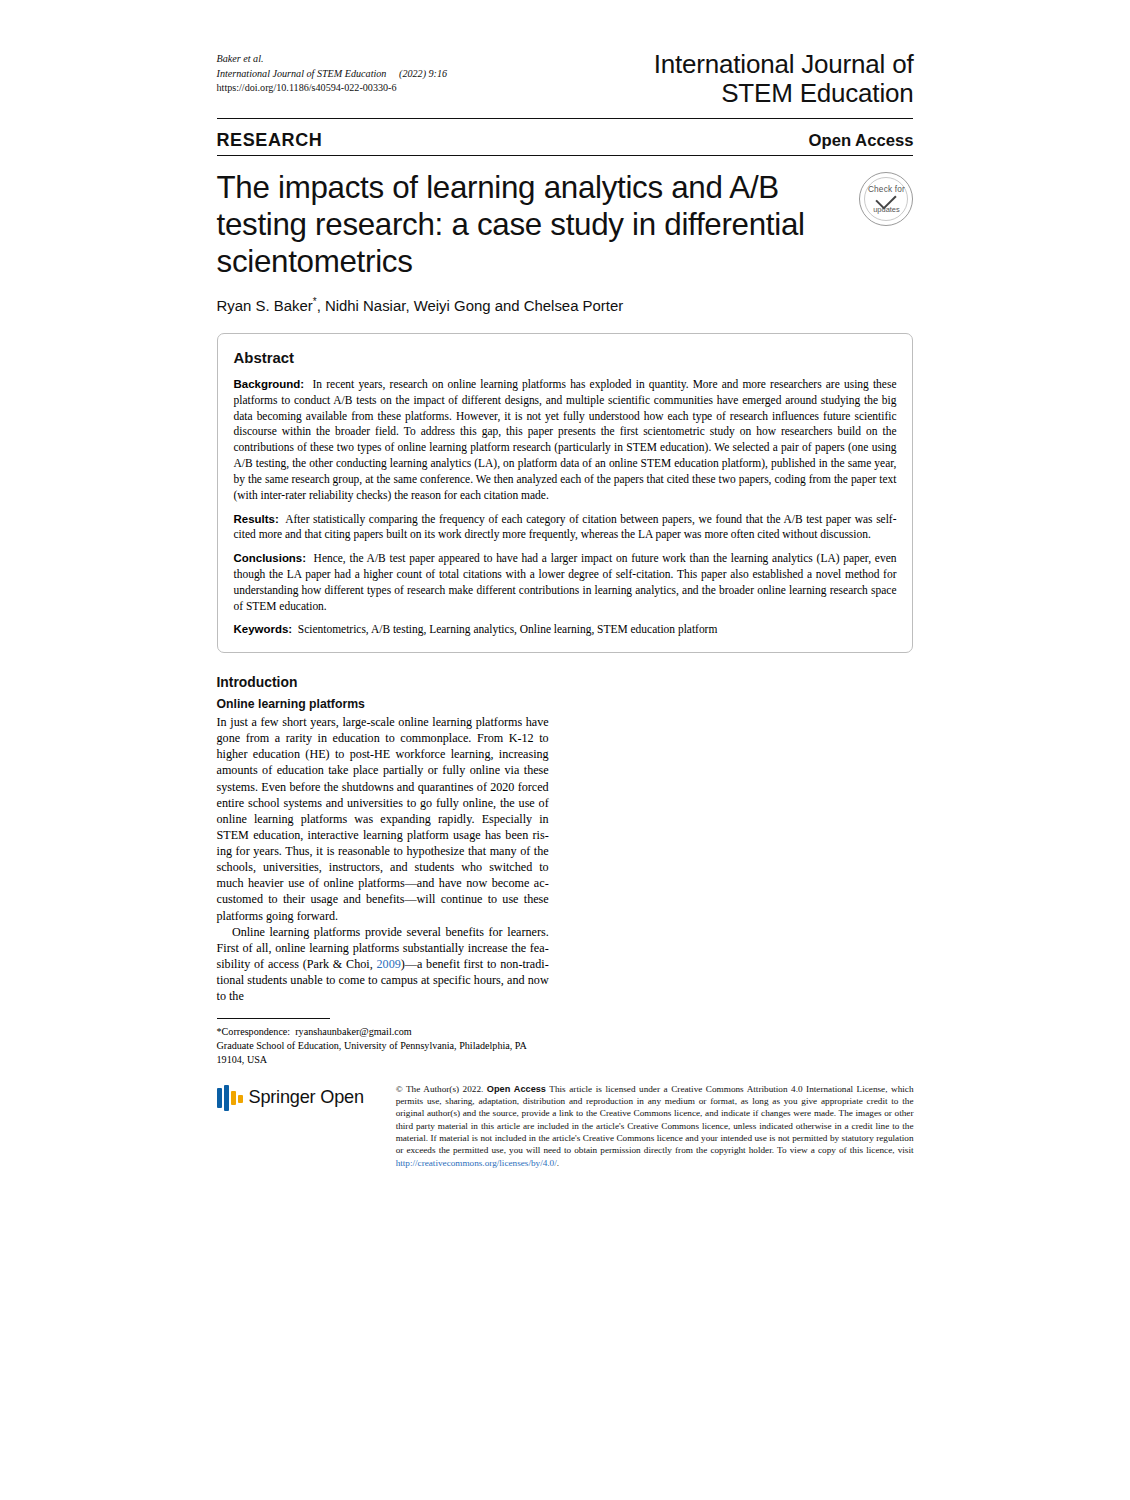Baker et al.
International Journal of STEM Education (2022) 9:16
https://doi.org/10.1186/s40594-022-00330-6
International Journal of
STEM Education
RESEARCH
Open Access
The impacts of learning analytics and A/B testing research: a case study in differential scientometrics
Check for
updates
Ryan S. Baker*, Nidhi Nasiar, Weiyi Gong and Chelsea Porter
Abstract
Background: In recent years, research on online learning platforms has exploded in quantity. More and more researchers are using these platforms to conduct A/B tests on the impact of different designs, and multiple scientific communities have emerged around studying the big data becoming available from these platforms. However, it is not yet fully understood how each type of research influences future scientific discourse within the broader field. To address this gap, this paper presents the first scientometric study on how researchers build on the contributions of these two types of online learning platform research (particularly in STEM education). We selected a pair of papers (one using A/B testing, the other conducting learning analytics (LA), on platform data of an online STEM education platform), published in the same year, by the same research group, at the same conference. We then analyzed each of the papers that cited these two papers, coding from the paper text (with inter-rater reliability checks) the reason for each citation made.
Results: After statistically comparing the frequency of each category of citation between papers, we found that the A/B test paper was self-cited more and that citing papers built on its work directly more frequently, whereas the LA paper was more often cited without discussion.
Conclusions: Hence, the A/B test paper appeared to have had a larger impact on future work than the learning analytics (LA) paper, even though the LA paper had a higher count of total citations with a lower degree of self-citation. This paper also established a novel method for understanding how different types of research make different contributions in learning analytics, and the broader online learning research space of STEM education.
Keywords: Scientometrics, A/B testing, Learning analytics, Online learning, STEM education platform
Introduction
Online learning platforms
In just a few short years, large-scale online learning platforms have gone from a rarity in education to commonplace. From K-12 to higher education (HE) to post-HE workforce learning, increasing amounts of education take place partially or fully online via these systems. Even before the shutdowns and quarantines of 2020 forced entire school systems and universities to go fully online, the use of online learning platforms was expanding rapidly. Especially in STEM education, interactive learning platform usage has been rising for years. Thus, it is reasonable to hypothesize that many of the schools, universities, instructors, and students who switched to much heavier use of online platforms—and have now become accustomed to their usage and benefits—will continue to use these platforms going forward.
Online learning platforms provide several benefits for learners. First of all, online learning platforms substantially increase the feasibility of access (Park & Choi, 2009)—a benefit first to non-traditional students unable to come to campus at specific hours, and now to the
*Correspondence: ryanshaunbaker@gmail.com
Graduate School of Education, University of Pennsylvania, Philadelphia, PA 19104, USA
Springer Open
© The Author(s) 2022. Open Access This article is licensed under a Creative Commons Attribution 4.0 International License, which permits use, sharing, adaptation, distribution and reproduction in any medium or format, as long as you give appropriate credit to the original author(s) and the source, provide a link to the Creative Commons licence, and indicate if changes were made. The images or other third party material in this article are included in the article's Creative Commons licence, unless indicated otherwise in a credit line to the material. If material is not included in the article's Creative Commons licence and your intended use is not permitted by statutory regulation or exceeds the permitted use, you will need to obtain permission directly from the copyright holder. To view a copy of this licence, visit http://creativecommons.org/licenses/by/4.0/.